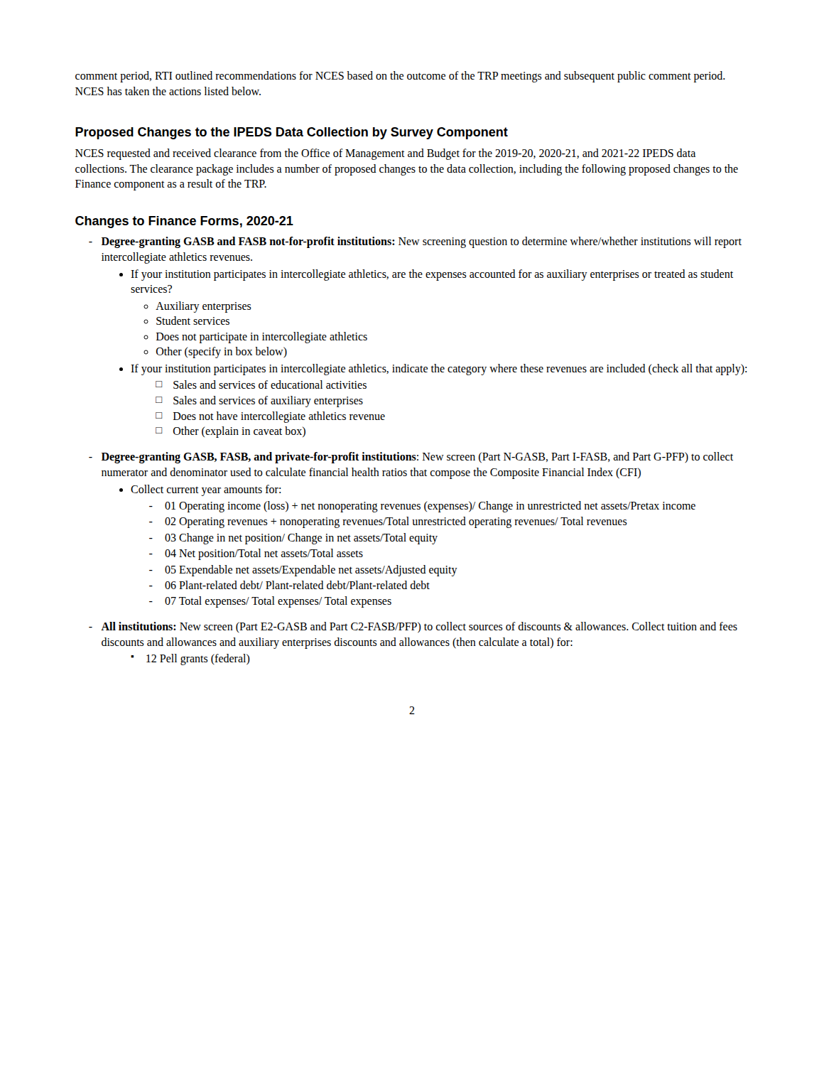comment period, RTI outlined recommendations for NCES based on the outcome of the TRP meetings and subsequent public comment period. NCES has taken the actions listed below.
Proposed Changes to the IPEDS Data Collection by Survey Component
NCES requested and received clearance from the Office of Management and Budget for the 2019-20, 2020-21, and 2021-22 IPEDS data collections. The clearance package includes a number of proposed changes to the data collection, including the following proposed changes to the Finance component as a result of the TRP.
Changes to Finance Forms, 2020-21
Degree-granting GASB and FASB not-for-profit institutions: New screening question to determine where/whether institutions will report intercollegiate athletics revenues.
If your institution participates in intercollegiate athletics, are the expenses accounted for as auxiliary enterprises or treated as student services?
Auxiliary enterprises
Student services
Does not participate in intercollegiate athletics
Other (specify in box below)
If your institution participates in intercollegiate athletics, indicate the category where these revenues are included (check all that apply):
Sales and services of educational activities
Sales and services of auxiliary enterprises
Does not have intercollegiate athletics revenue
Other (explain in caveat box)
Degree-granting GASB, FASB, and private-for-profit institutions: New screen (Part N-GASB, Part I-FASB, and Part G-PFP) to collect numerator and denominator used to calculate financial health ratios that compose the Composite Financial Index (CFI)
Collect current year amounts for:
01 Operating income (loss) + net nonoperating revenues (expenses)/ Change in unrestricted net assets/Pretax income
02 Operating revenues + nonoperating revenues/Total unrestricted operating revenues/ Total revenues
03 Change in net position/ Change in net assets/Total equity
04 Net position/Total net assets/Total assets
05 Expendable net assets/Expendable net assets/Adjusted equity
06 Plant-related debt/ Plant-related debt/Plant-related debt
07 Total expenses/ Total expenses/ Total expenses
All institutions: New screen (Part E2-GASB and Part C2-FASB/PFP) to collect sources of discounts & allowances. Collect tuition and fees discounts and allowances and auxiliary enterprises discounts and allowances (then calculate a total) for:
12 Pell grants (federal)
2